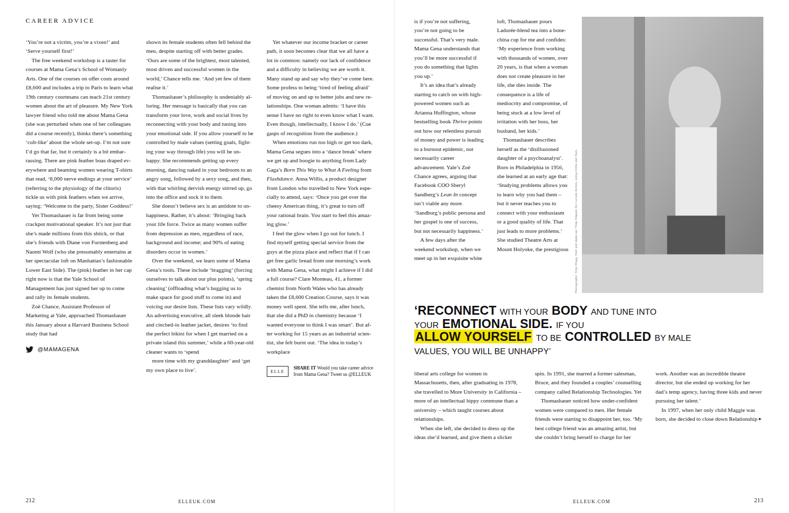Career Advice
‘You’re not a victim, you’re a vixen!’ and ‘Serve yourself first!’
The free weekend workshop is a taster for courses at Mama Gena’s School of Womanly Arts. One of the courses on offer costs around £8,600 and includes a trip to Paris to learn what 19th century courtesans can teach 21st century women about the art of pleasure. My New York lawyer friend who told me about Mama Gena (she was perturbed when one of her colleagues did a course recently), thinks there’s something ‘cult-like’ about the whole set-up. I’m not sure I’d go that far, but it certainly is a bit embarrassing. There are pink feather boas draped everywhere and beaming women wearing T-shirts that read, ‘8,000 nerve endings at your service’ (referring to the physiology of the clitoris) tickle us with pink feathers when we arrive, saying: ‘Welcome to the party, Sister Goddess!’
Yet Thomashauer is far from being some crackpot motivational speaker. It’s not just that she’s made millions from this shtick, or that she’s friends with Diane von Furstenberg and Naomi Wolf (who she presumably entertains at her spectacular loft on Manhattan’s fashionable Lower East Side). The (pink) feather in her cap right now is that the Yale School of Management has just signed her up to come and rally its female students.
Zoë Chance, Assistant Professor of Marketing at Yale, approached Thomashauer this January about a Harvard Business School study that had
@MAMAGENA
shown its female students often fell behind the men, despite starting off with better grades. ‘Ours are some of the brightest, most talented, most driven and successful women in the world,’ Chance tells me. ‘And yet few of them realise it.’
Thomashauer’s philosophy is undeniably alluring. Her message is basically that you can transform your love, work and social lives by reconnecting with your body and tuning into your emotional side. If you allow yourself to be controlled by male values (setting goals, fighting your way through life) you will be unhappy. She recommends getting up every morning, dancing naked in your bedroom to an angry song, followed by a sexy song, and then, with that whirling dervish energy stirred up, go into the office and sock it to them.
She doesn’t believe sex is an antidote to unhappiness. Rather, it’s about: ‘Bringing back your life force. Twice as many women suffer from depression as men, regardless of race, background and income; and 90% of eating disorders occur in women.’
Over the weekend, we learn some of Mama Gena’s tools. These include ‘bragging’ (forcing ourselves to talk about our plus points), ‘spring cleaning’ (offloading what’s bugging us to make space for good stuff to come in) and voicing our desire lists. These lists vary wildly. An advertising executive, all sleek blonde hair and cinched-in leather jacket, desires ‘to find the perfect bikini for when I get married on a private island this summer,’ while a 60-year-old cleaner wants to ‘spend
more time with my granddaughter’ and ‘get my own place to live’.
Yet whatever our income bracket or career path, it soon becomes clear that we all have a lot in common: namely our lack of confidence and a difficulty in believing we are worth it. Many stand up and say why they’ve come here. Some profess to being ‘tired of feeling afraid’ of moving on and up to better jobs and new relationships. One woman admits: ‘I have this sense I have no right to even know what I want. Even though, intellectually, I know I do.’ (Cue gasps of recognition from the audience.)
When emotions run too high or get too dark, Mama Gena segues into a ‘dance break’ where we get up and boogie to anything from Lady Gaga’s Born This Way to What A Feeling from Flashdance. Anna Willis, a product designer from London who travelled to New York especially to attend, says: ‘Once you get over the cheesy American thing, it’s great to turn off your rational brain. You start to feel this amazing glow.’
I feel the glow when I go out for lunch. I find myself getting special service from the guys at the pizza place and reflect that if I can get free garlic bread from one morning’s work with Mama Gena, what might I achieve if I did a full course? Clare Monteau, 41, a former chemist from North Wales who has already taken the £8,600 Creation Course, says it was money well spent. She tells me, after lunch, that she did a PhD in chemistry because ‘I wanted everyone to think I was smart’. But after working for 15 years as an industrial scientist, she felt burnt out. ‘The idea in today’s workplace
ELLE
SHARE IT Would you take career advice from Mama Gena? Tweet us @ELLEUK
212
ELLEUK.COM
is if you’re not suffering, you’re not going to be successful. That’s very male. Mama Gena understands that you’ll be more successful if you do something that lights you up.’
It’s an idea that’s already starting to catch on with high-powered women such as Arianna Huffington, whose bestselling book Thrive points out how our relentless pursuit of money and power is leading to a burnout epidemic, not necessarily career advancement. Yale’s Zoë Chance agrees, arguing that Facebook COO Sheryl Sandberg’s Lean In concept isn’t viable any more. ‘Sandburg’s public persona and her gospel is one of success, but not necessarily happiness.’
A few days after the weekend workshop, when we meet up in her exquisite white loft, Thomashauer pours Ladurée-blend tea into a bone-china cup for me and confides: ‘My experience from working with thousands of women, over 20 years, is that when a woman does not create pleasure in her life, she dies inside. The consequence is a life of mediocrity and compromise, of being stuck at a low level of irritation with her boss, her husband, her kids.’
Thomashauer describes herself as the ‘disillusioned daughter of a psychoanalyst’. Born in Philadelphia in 1956, she learned at an early age that: ‘Studying problems allows you to learn why you had them – but it never teaches you to connect with your enthusiasm or a good quality of life. That just leads to more problems.’ She studied Theatre Arts at Mount Holyoke, the prestigious
Photography: Silja Magg. Hair and make-up: Tima Empara for Laciale Artists, using Oribe and Nars.
‘RECONNECT WITH YOUR BODY AND TUNE INTO
YOUR EMOTIONAL SIDE. IF YOU
ALLOW YOURSELF TO BE CONTROLLED BY MALE
VALUES, YOU WILL BE UNHAPPY’
liberal arts college for women in Massachusetts, then, after graduating in 1978, she travelled to More University in California – more of an intellectual hippy commune than a university – which taught courses about relationships.
When she left, she decided to dress up the ideas she’d learned, and give them a slicker spin. In 1991, she marred a former salesman, Bruce, and they founded a couples’ counselling company called Relationship Technologies. Yet
Thomashauer noticed how under-confident women were compared to men. Her female friends were starting to disappoint her, too. ‘My best college friend was an amazing artist, but she couldn’t bring herself to charge for her work. Another was an incredible theatre director, but she ended up working for her dad’s temp agency, having three kids and never pursuing her talent.’
In 1997, when her only child Maggie was born, she decided to close down Relationship ▸
ELLEUK.COM
213